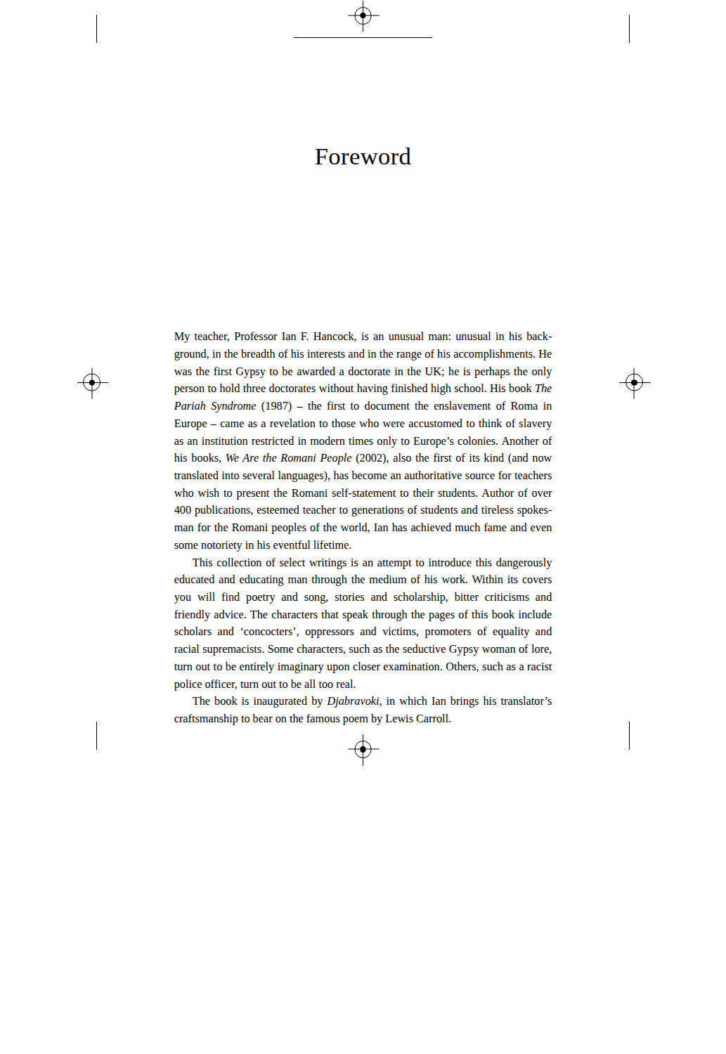Foreword
My teacher, Professor Ian F. Hancock, is an unusual man: unusual in his background, in the breadth of his interests and in the range of his accomplishments. He was the first Gypsy to be awarded a doctorate in the UK; he is perhaps the only person to hold three doctorates without having finished high school. His book The Pariah Syndrome (1987) – the first to document the enslavement of Roma in Europe – came as a revelation to those who were accustomed to think of slavery as an institution restricted in modern times only to Europe’s colonies. Another of his books, We Are the Romani People (2002), also the first of its kind (and now translated into several languages), has become an authoritative source for teachers who wish to present the Romani self-statement to their students. Author of over 400 publications, esteemed teacher to generations of students and tireless spokesman for the Romani peoples of the world, Ian has achieved much fame and even some notoriety in his eventful lifetime.
This collection of select writings is an attempt to introduce this dangerously educated and educating man through the medium of his work. Within its covers you will find poetry and song, stories and scholarship, bitter criticisms and friendly advice. The characters that speak through the pages of this book include scholars and ‘concocters’, oppressors and victims, promoters of equality and racial supremacists. Some characters, such as the seductive Gypsy woman of lore, turn out to be entirely imaginary upon closer examination. Others, such as a racist police officer, turn out to be all too real.
The book is inaugurated by Djabravoki, in which Ian brings his translator’s craftsmanship to bear on the famous poem by Lewis Carroll.